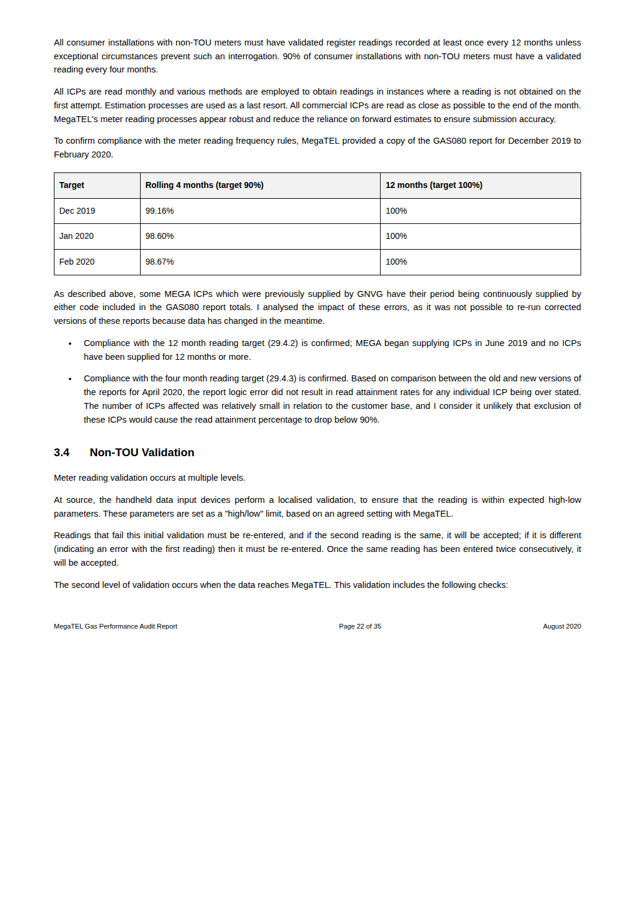All consumer installations with non-TOU meters must have validated register readings recorded at least once every 12 months unless exceptional circumstances prevent such an interrogation. 90% of consumer installations with non-TOU meters must have a validated reading every four months.
All ICPs are read monthly and various methods are employed to obtain readings in instances where a reading is not obtained on the first attempt. Estimation processes are used as a last resort. All commercial ICPs are read as close as possible to the end of the month. MegaTEL's meter reading processes appear robust and reduce the reliance on forward estimates to ensure submission accuracy.
To confirm compliance with the meter reading frequency rules, MegaTEL provided a copy of the GAS080 report for December 2019 to February 2020.
| Target | Rolling 4 months (target 90%) | 12 months (target 100%) |
| --- | --- | --- |
| Dec 2019 | 99.16% | 100% |
| Jan 2020 | 98.60% | 100% |
| Feb 2020 | 98.67% | 100% |
As described above, some MEGA ICPs which were previously supplied by GNVG have their period being continuously supplied by either code included in the GAS080 report totals. I analysed the impact of these errors, as it was not possible to re-run corrected versions of these reports because data has changed in the meantime.
Compliance with the 12 month reading target (29.4.2) is confirmed; MEGA began supplying ICPs in June 2019 and no ICPs have been supplied for 12 months or more.
Compliance with the four month reading target (29.4.3) is confirmed. Based on comparison between the old and new versions of the reports for April 2020, the report logic error did not result in read attainment rates for any individual ICP being over stated. The number of ICPs affected was relatively small in relation to the customer base, and I consider it unlikely that exclusion of these ICPs would cause the read attainment percentage to drop below 90%.
3.4 Non-TOU Validation
Meter reading validation occurs at multiple levels.
At source, the handheld data input devices perform a localised validation, to ensure that the reading is within expected high-low parameters. These parameters are set as a "high/low" limit, based on an agreed setting with MegaTEL.
Readings that fail this initial validation must be re-entered, and if the second reading is the same, it will be accepted; if it is different (indicating an error with the first reading) then it must be re-entered. Once the same reading has been entered twice consecutively, it will be accepted.
The second level of validation occurs when the data reaches MegaTEL. This validation includes the following checks:
MegaTEL Gas Performance Audit Report Page 22 of 35 August 2020